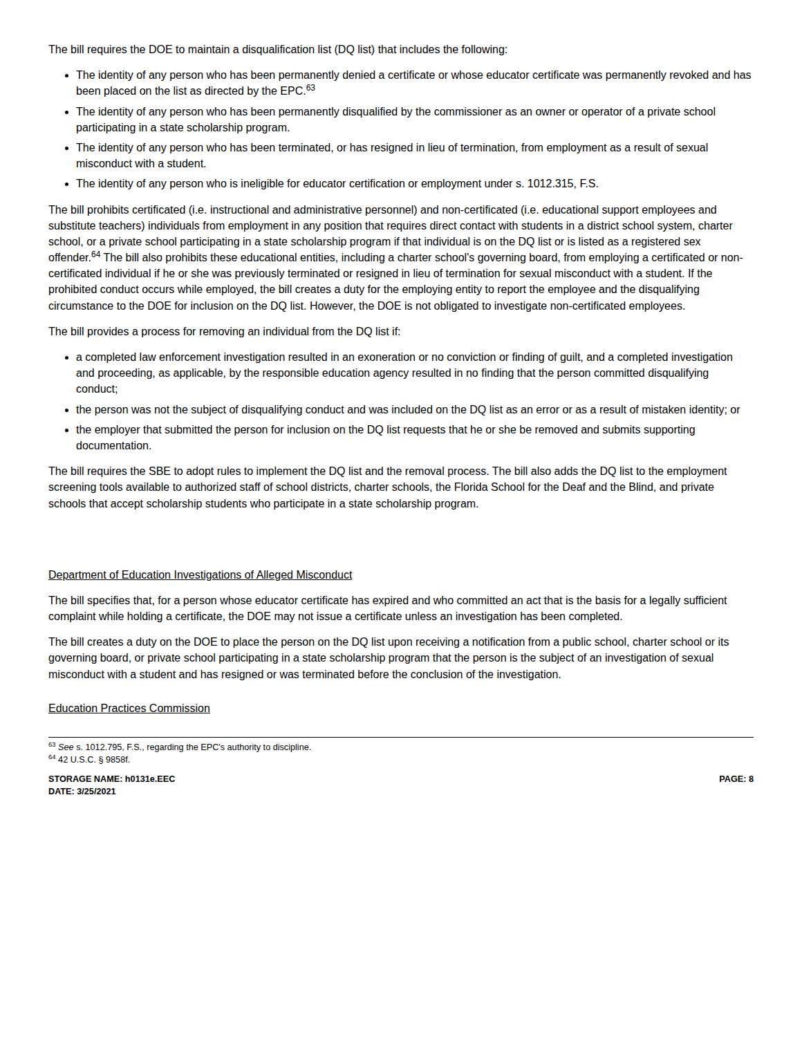The bill requires the DOE to maintain a disqualification list (DQ list) that includes the following:
The identity of any person who has been permanently denied a certificate or whose educator certificate was permanently revoked and has been placed on the list as directed by the EPC.63
The identity of any person who has been permanently disqualified by the commissioner as an owner or operator of a private school participating in a state scholarship program.
The identity of any person who has been terminated, or has resigned in lieu of termination, from employment as a result of sexual misconduct with a student.
The identity of any person who is ineligible for educator certification or employment under s. 1012.315, F.S.
The bill prohibits certificated (i.e. instructional and administrative personnel) and non-certificated (i.e. educational support employees and substitute teachers) individuals from employment in any position that requires direct contact with students in a district school system, charter school, or a private school participating in a state scholarship program if that individual is on the DQ list or is listed as a registered sex offender.64 The bill also prohibits these educational entities, including a charter school's governing board, from employing a certificated or non-certificated individual if he or she was previously terminated or resigned in lieu of termination for sexual misconduct with a student. If the prohibited conduct occurs while employed, the bill creates a duty for the employing entity to report the employee and the disqualifying circumstance to the DOE for inclusion on the DQ list. However, the DOE is not obligated to investigate non-certificated employees.
The bill provides a process for removing an individual from the DQ list if:
a completed law enforcement investigation resulted in an exoneration or no conviction or finding of guilt, and a completed investigation and proceeding, as applicable, by the responsible education agency resulted in no finding that the person committed disqualifying conduct;
the person was not the subject of disqualifying conduct and was included on the DQ list as an error or as a result of mistaken identity; or
the employer that submitted the person for inclusion on the DQ list requests that he or she be removed and submits supporting documentation.
The bill requires the SBE to adopt rules to implement the DQ list and the removal process. The bill also adds the DQ list to the employment screening tools available to authorized staff of school districts, charter schools, the Florida School for the Deaf and the Blind, and private schools that accept scholarship students who participate in a state scholarship program.
Department of Education Investigations of Alleged Misconduct
The bill specifies that, for a person whose educator certificate has expired and who committed an act that is the basis for a legally sufficient complaint while holding a certificate, the DOE may not issue a certificate unless an investigation has been completed.
The bill creates a duty on the DOE to place the person on the DQ list upon receiving a notification from a public school, charter school or its governing board, or private school participating in a state scholarship program that the person is the subject of an investigation of sexual misconduct with a student and has resigned or was terminated before the conclusion of the investigation.
Education Practices Commission
63 See s. 1012.795, F.S., regarding the EPC's authority to discipline.
64 42 U.S.C. § 9858f.
STORAGE NAME: h0131e.EEC
DATE: 3/25/2021
PAGE: 8